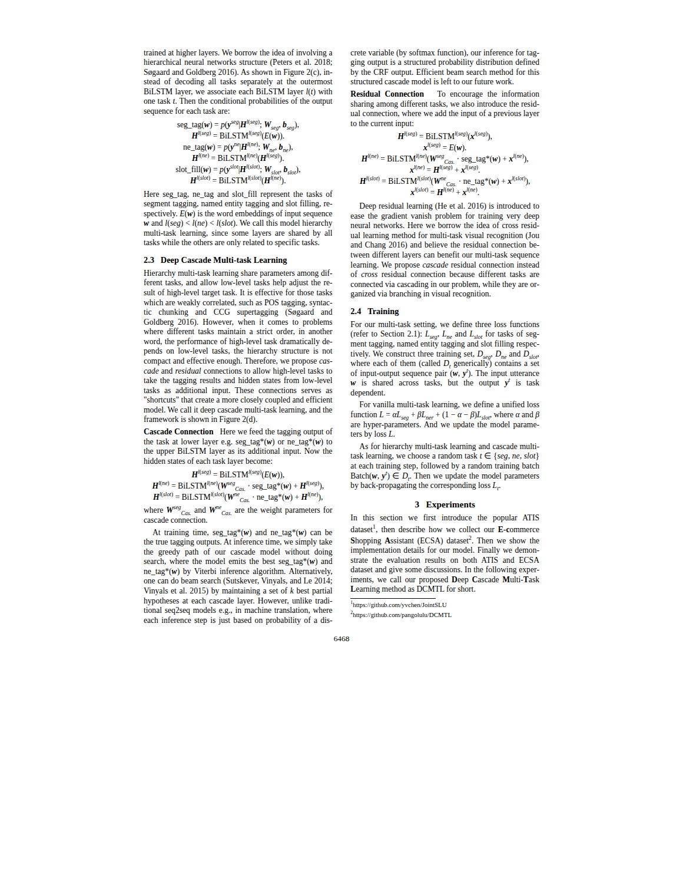trained at higher layers. We borrow the idea of involving a hierarchical neural networks structure (Peters et al. 2018; Søgaard and Goldberg 2016). As shown in Figure 2(c), instead of decoding all tasks separately at the outermost BiLSTM layer, we associate each BiLSTM layer l(t) with one task t. Then the conditional probabilities of the output sequence for each task are:
seg_tag(w) = p(yseg|Hl(seg); Wseg, bseg),
Hl(seg) = BiLSTMl(seg)(E(w)).
ne_tag(w) = p(yne|Hl(ne); Wne, bne),
Hl(ne) = BiLSTMl(ne)(Hl(seg)).
slot_fill(w) = p(yslot|Hl(slot); Wslot, bslot),
Hl(slot) = BiLSTMl(slot)(Hl(ne)).
Here seg_tag, ne_tag and slot_fill represent the tasks of segment tagging, named entity tagging and slot filling, respectively. E(w) is the word embeddings of input sequence w and l(seg) < l(ne) < l(slot). We call this model hierarchy multi-task learning, since some layers are shared by all tasks while the others are only related to specific tasks.
2.3 Deep Cascade Multi-task Learning
Hierarchy multi-task learning share parameters among different tasks, and allow low-level tasks help adjust the result of high-level target task. It is effective for those tasks which are weakly correlated, such as POS tagging, syntactic chunking and CCG supertagging (Søgaard and Goldberg 2016). However, when it comes to problems where different tasks maintain a strict order, in another word, the performance of high-level task dramatically depends on low-level tasks, the hierarchy structure is not compact and effective enough. Therefore, we propose cascade and residual connections to allow high-level tasks to take the tagging results and hidden states from low-level tasks as additional input. These connections serves as "shortcuts" that create a more closely coupled and efficient model. We call it deep cascade multi-task learning, and the framework is shown in Figure 2(d).
Cascade Connection Here we feed the tagging output of the task at lower layer e.g. seg_tag*(w) or ne_tag*(w) to the upper BiLSTM layer as its additional input. Now the hidden states of each task layer become:
Hl(seg) = BiLSTMl(seg)(E(w)),
Hl(ne) = BiLSTMl(ne)(WsegCas. · seg_tag*(w) + Hl(seg)),
Hl(slot) = BiLSTMl(slot)(WneCas. · ne_tag*(w) + Hl(ne)),
where WsegCas. and WneCas. are the weight parameters for cascade connection.
At training time, seg_tag*(w) and ne_tag*(w) can be the true tagging outputs. At inference time, we simply take the greedy path of our cascade model without doing search, where the model emits the best seg_tag*(w) and ne_tag*(w) by Viterbi inference algorithm. Alternatively, one can do beam search (Sutskever, Vinyals, and Le 2014; Vinyals et al. 2015) by maintaining a set of k best partial hypotheses at each cascade layer. However, unlike traditional seq2seq models e.g., in machine translation, where each inference step is just based on probability of a discrete variable (by softmax function), our inference for tagging output is a structured probability distribution defined by the CRF output. Efficient beam search method for this structured cascade model is left to our future work.
Residual Connection To encourage the information sharing among different tasks, we also introduce the residual connection, where we add the input of a previous layer to the current input:
Hl(seg) = BiLSTMl(seg)(xl(seg)),
xl(seg) = E(w).
Hl(ne) = BiLSTMl(ne)(WsegCas. · seg_tag*(w) + xl(ne)),
xl(ne) = Hl(seg) + xl(seg).
Hl(slot) = BiLSTMl(slot)(WneCas. · ne_tag*(w) + xl(slot)),
xl(slot) = Hl(ne) + xl(ne).
Deep residual learning (He et al. 2016) is introduced to ease the gradient vanish problem for training very deep neural networks. Here we borrow the idea of cross residual learning method for multi-task visual recognition (Jou and Chang 2016) and believe the residual connection between different layers can benefit our multi-task sequence learning. We propose cascade residual connection instead of cross residual connection because different tasks are connected via cascading in our problem, while they are organized via branching in visual recognition.
2.4 Training
For our multi-task setting, we define three loss functions (refer to Section 2.1): Lseg, Lne and Lslot for tasks of segment tagging, named entity tagging and slot filling respectively. We construct three training set, Dseg, Dne and Dslot, where each of them (called Dt generically) contains a set of input-output sequence pair (w, yt). The input utterance w is shared across tasks, but the output yt is task dependent.
For vanilla multi-task learning, we define a unified loss function L = αLseg + βLner + (1 − α − β)Lslot, where α and β are hyper-parameters. And we update the model parameters by loss L.
As for hierarchy multi-task learning and cascade multi-task learning, we choose a random task t ∈ {seg, ne, slot} at each training step, followed by a random training batch Batch(w, yt) ∈ Dt. Then we update the model parameters by back-propagating the corresponding loss Lt.
3 Experiments
In this section we first introduce the popular ATIS dataset1, then describe how we collect our E-commerce Shopping Assistant (ECSA) dataset2. Then we show the implementation details for our model. Finally we demonstrate the evaluation results on both ATIS and ECSA dataset and give some discussions. In the following experiments, we call our proposed Deep Cascade Multi-Task Learning method as DCMTL for short.
1https://github.com/yvchen/JointSLU
2https://github.com/pangolulu/DCMTL
6468